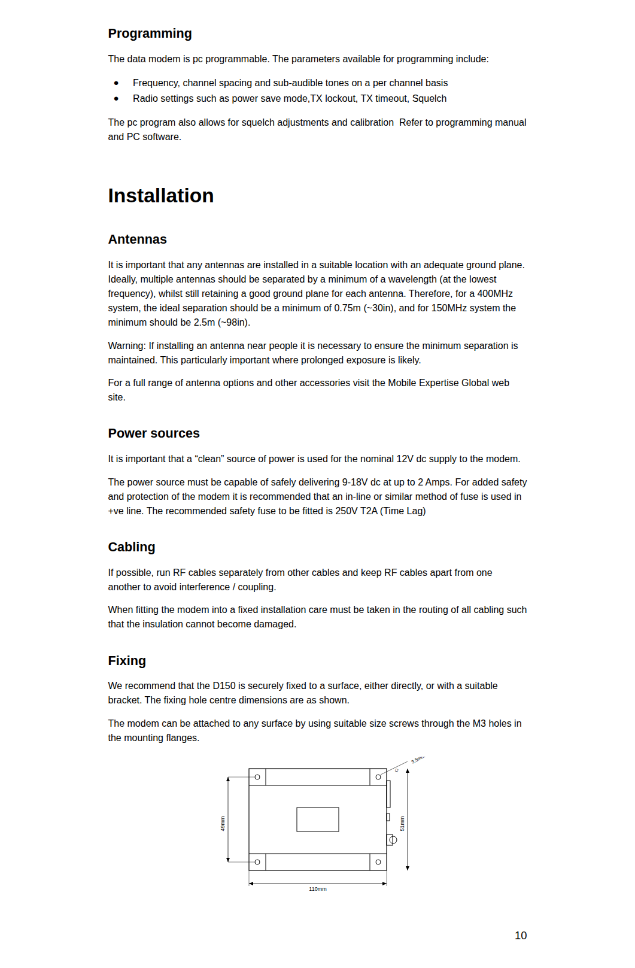Programming
The data modem is pc programmable. The parameters available for programming include:
Frequency, channel spacing and sub-audible tones on a per channel basis
Radio settings such as power save mode,TX lockout, TX timeout, Squelch
The pc program also allows for squelch adjustments and calibration Refer to programming manual and PC software.
Installation
Antennas
It is important that any antennas are installed in a suitable location with an adequate ground plane. Ideally, multiple antennas should be separated by a minimum of a wavelength (at the lowest frequency), whilst still retaining a good ground plane for each antenna. Therefore, for a 400MHz system, the ideal separation should be a minimum of 0.75m (~30in), and for 150MHz system the minimum should be 2.5m (~98in).
Warning: If installing an antenna near people it is necessary to ensure the minimum separation is maintained. This particularly important where prolonged exposure is likely.
For a full range of antenna options and other accessories visit the Mobile Expertise Global web site.
Power sources
It is important that a “clean” source of power is used for the nominal 12V dc supply to the modem.
The power source must be capable of safely delivering 9-18V dc at up to 2 Amps. For added safety and protection of the modem it is recommended that an in-line or similar method of fuse is used in +ve line. The recommended safety fuse to be fitted is 250V T2A (Time Lag)
Cabling
If possible, run RF cables separately from other cables and keep RF cables apart from one another to avoid interference / coupling.
When fitting the modem into a fixed installation care must be taken in the routing of all cabling such that the insulation cannot become damaged.
Fixing
We recommend that the D150 is securely fixed to a surface, either directly, or with a suitable bracket. The fixing hole centre dimensions are as shown.
The modem can be attached to any surface by using suitable size screws through the M3 holes in the mounting flanges.
49mm 51mm 110mm 3.5mm ◇
10